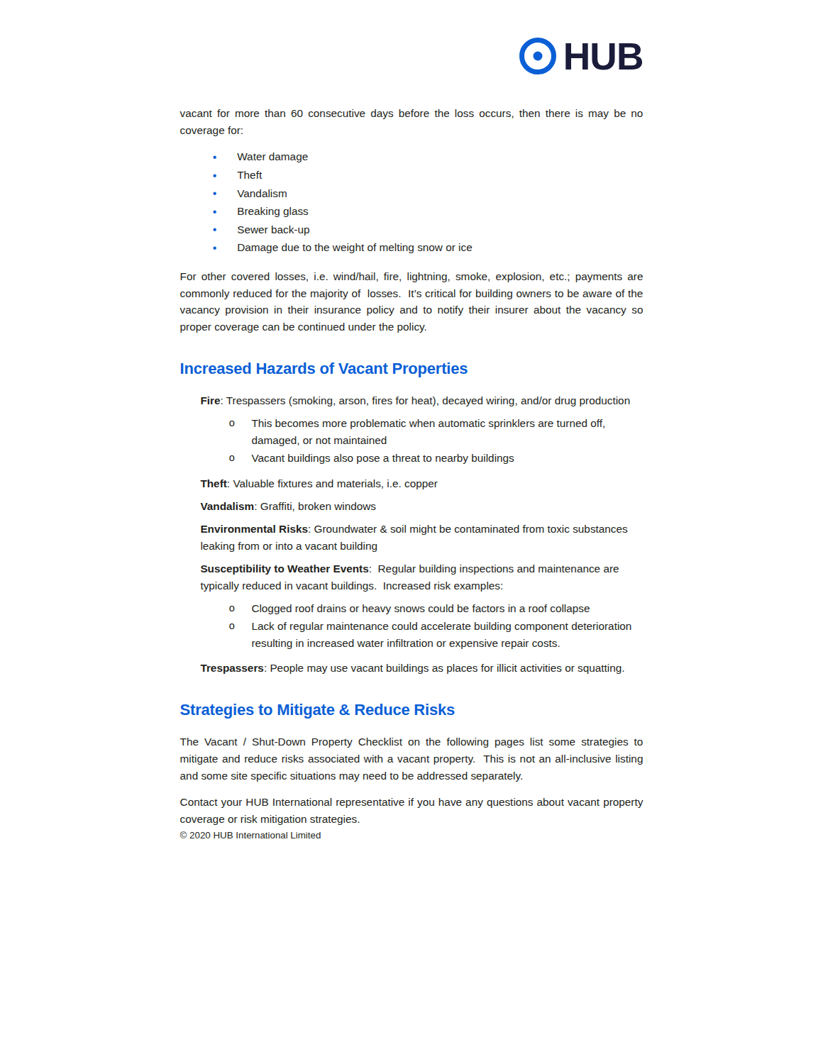HUB
vacant for more than 60 consecutive days before the loss occurs, then there is may be no coverage for:
Water damage
Theft
Vandalism
Breaking glass
Sewer back-up
Damage due to the weight of melting snow or ice
For other covered losses, i.e. wind/hail, fire, lightning, smoke, explosion, etc.; payments are commonly reduced for the majority of losses. It’s critical for building owners to be aware of the vacancy provision in their insurance policy and to notify their insurer about the vacancy so proper coverage can be continued under the policy.
Increased Hazards of Vacant Properties
Fire: Trespassers (smoking, arson, fires for heat), decayed wiring, and/or drug production
This becomes more problematic when automatic sprinklers are turned off, damaged, or not maintained
Vacant buildings also pose a threat to nearby buildings
Theft: Valuable fixtures and materials, i.e. copper
Vandalism: Graffiti, broken windows
Environmental Risks: Groundwater & soil might be contaminated from toxic substances leaking from or into a vacant building
Susceptibility to Weather Events: Regular building inspections and maintenance are typically reduced in vacant buildings. Increased risk examples:
Clogged roof drains or heavy snows could be factors in a roof collapse
Lack of regular maintenance could accelerate building component deterioration resulting in increased water infiltration or expensive repair costs.
Trespassers: People may use vacant buildings as places for illicit activities or squatting.
Strategies to Mitigate & Reduce Risks
The Vacant / Shut-Down Property Checklist on the following pages list some strategies to mitigate and reduce risks associated with a vacant property. This is not an all-inclusive listing and some site specific situations may need to be addressed separately.
Contact your HUB International representative if you have any questions about vacant property coverage or risk mitigation strategies.
© 2020 HUB International Limited